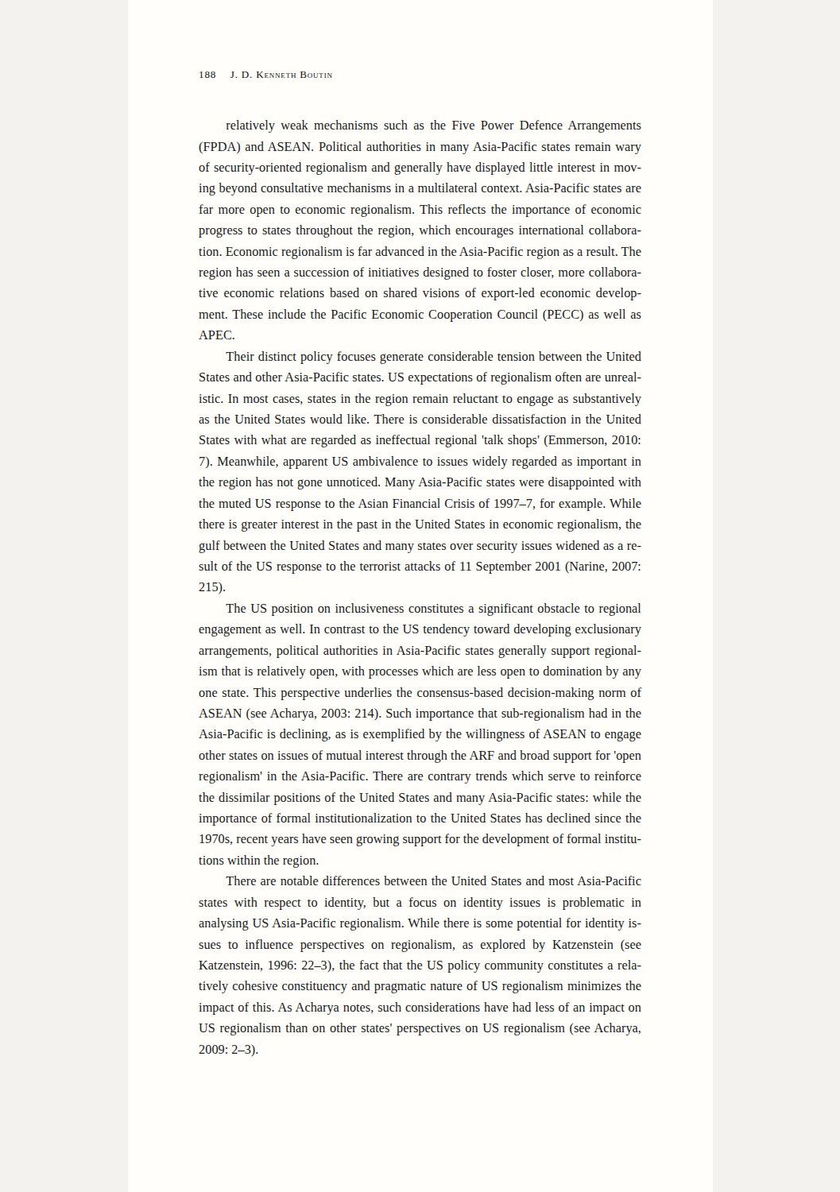188 J. D. Kenneth Boutin
relatively weak mechanisms such as the Five Power Defence Arrangements (FPDA) and ASEAN. Political authorities in many Asia-Pacific states remain wary of security-oriented regionalism and generally have displayed little interest in moving beyond consultative mechanisms in a multilateral context. Asia-Pacific states are far more open to economic regionalism. This reflects the importance of economic progress to states throughout the region, which encourages international collaboration. Economic regionalism is far advanced in the Asia-Pacific region as a result. The region has seen a succession of initiatives designed to foster closer, more collaborative economic relations based on shared visions of export-led economic development. These include the Pacific Economic Cooperation Council (PECC) as well as APEC.
Their distinct policy focuses generate considerable tension between the United States and other Asia-Pacific states. US expectations of regionalism often are unrealistic. In most cases, states in the region remain reluctant to engage as substantively as the United States would like. There is considerable dissatisfaction in the United States with what are regarded as ineffectual regional 'talk shops' (Emmerson, 2010: 7). Meanwhile, apparent US ambivalence to issues widely regarded as important in the region has not gone unnoticed. Many Asia-Pacific states were disappointed with the muted US response to the Asian Financial Crisis of 1997–7, for example. While there is greater interest in the past in the United States in economic regionalism, the gulf between the United States and many states over security issues widened as a result of the US response to the terrorist attacks of 11 September 2001 (Narine, 2007: 215).
The US position on inclusiveness constitutes a significant obstacle to regional engagement as well. In contrast to the US tendency toward developing exclusionary arrangements, political authorities in Asia-Pacific states generally support regionalism that is relatively open, with processes which are less open to domination by any one state. This perspective underlies the consensus-based decision-making norm of ASEAN (see Acharya, 2003: 214). Such importance that sub-regionalism had in the Asia-Pacific is declining, as is exemplified by the willingness of ASEAN to engage other states on issues of mutual interest through the ARF and broad support for 'open regionalism' in the Asia-Pacific. There are contrary trends which serve to reinforce the dissimilar positions of the United States and many Asia-Pacific states: while the importance of formal institutionalization to the United States has declined since the 1970s, recent years have seen growing support for the development of formal institutions within the region.
There are notable differences between the United States and most Asia-Pacific states with respect to identity, but a focus on identity issues is problematic in analysing US Asia-Pacific regionalism. While there is some potential for identity issues to influence perspectives on regionalism, as explored by Katzenstein (see Katzenstein, 1996: 22–3), the fact that the US policy community constitutes a relatively cohesive constituency and pragmatic nature of US regionalism minimizes the impact of this. As Acharya notes, such considerations have had less of an impact on US regionalism than on other states' perspectives on US regionalism (see Acharya, 2009: 2–3).